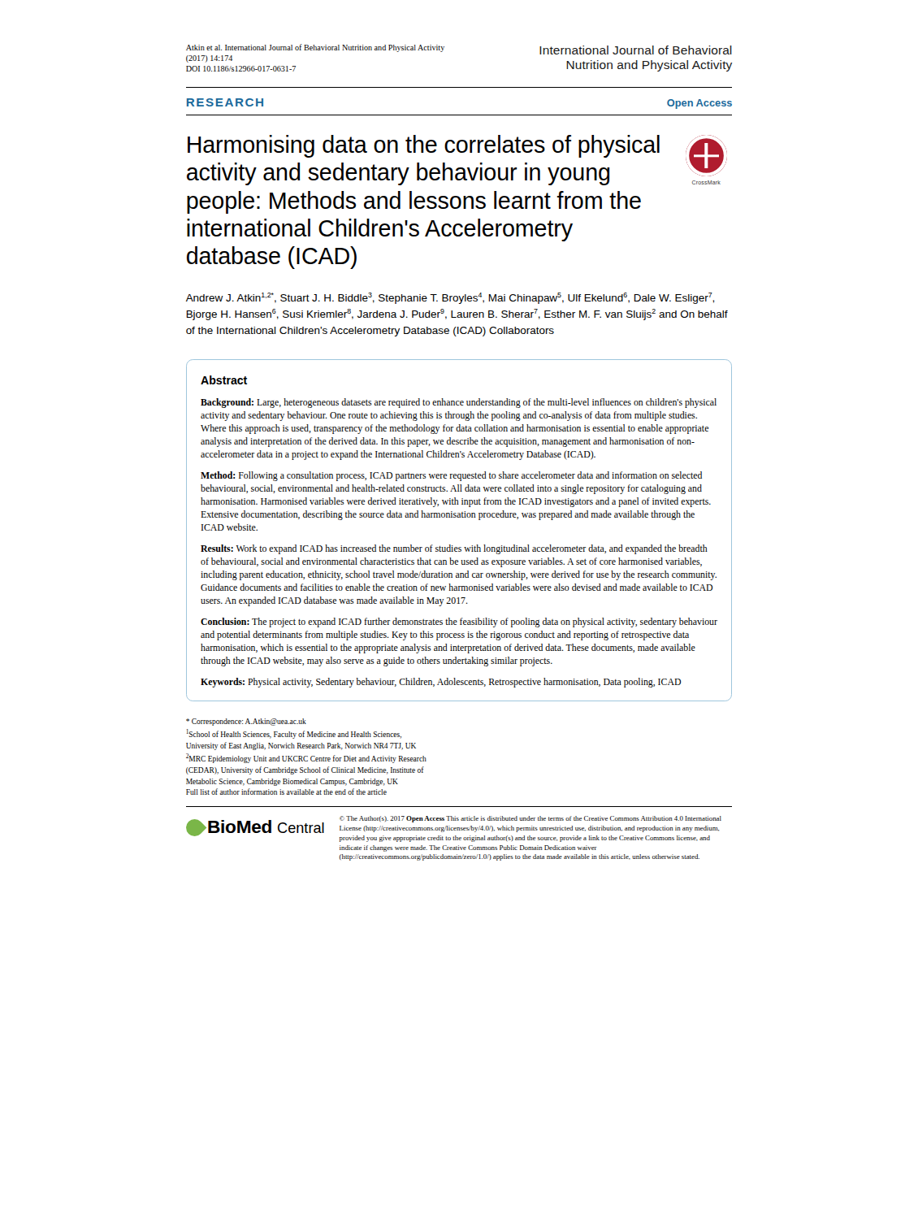Atkin et al. International Journal of Behavioral Nutrition and Physical Activity
(2017) 14:174
DOI 10.1186/s12966-017-0631-7
International Journal of Behavioral
Nutrition and Physical Activity
RESEARCH
Open Access
CrossMark
Harmonising data on the correlates of physical activity and sedentary behaviour in young people: Methods and lessons learnt from the international Children's Accelerometry database (ICAD)
Andrew J. Atkin1,2*, Stuart J. H. Biddle3, Stephanie T. Broyles4, Mai Chinapaw5, Ulf Ekelund6, Dale W. Esliger7, Bjorge H. Hansen6, Susi Kriemler8, Jardena J. Puder9, Lauren B. Sherar7, Esther M. F. van Sluijs2 and On behalf of the International Children's Accelerometry Database (ICAD) Collaborators
Abstract
Background: Large, heterogeneous datasets are required to enhance understanding of the multi-level influences on children's physical activity and sedentary behaviour. One route to achieving this is through the pooling and co-analysis of data from multiple studies. Where this approach is used, transparency of the methodology for data collation and harmonisation is essential to enable appropriate analysis and interpretation of the derived data. In this paper, we describe the acquisition, management and harmonisation of non-accelerometer data in a project to expand the International Children's Accelerometry Database (ICAD).
Method: Following a consultation process, ICAD partners were requested to share accelerometer data and information on selected behavioural, social, environmental and health-related constructs. All data were collated into a single repository for cataloguing and harmonisation. Harmonised variables were derived iteratively, with input from the ICAD investigators and a panel of invited experts. Extensive documentation, describing the source data and harmonisation procedure, was prepared and made available through the ICAD website.
Results: Work to expand ICAD has increased the number of studies with longitudinal accelerometer data, and expanded the breadth of behavioural, social and environmental characteristics that can be used as exposure variables. A set of core harmonised variables, including parent education, ethnicity, school travel mode/duration and car ownership, were derived for use by the research community. Guidance documents and facilities to enable the creation of new harmonised variables were also devised and made available to ICAD users. An expanded ICAD database was made available in May 2017.
Conclusion: The project to expand ICAD further demonstrates the feasibility of pooling data on physical activity, sedentary behaviour and potential determinants from multiple studies. Key to this process is the rigorous conduct and reporting of retrospective data harmonisation, which is essential to the appropriate analysis and interpretation of derived data. These documents, made available through the ICAD website, may also serve as a guide to others undertaking similar projects.
Keywords: Physical activity, Sedentary behaviour, Children, Adolescents, Retrospective harmonisation, Data pooling, ICAD
* Correspondence: A.Atkin@uea.ac.uk
1School of Health Sciences, Faculty of Medicine and Health Sciences,
University of East Anglia, Norwich Research Park, Norwich NR4 7TJ, UK
2MRC Epidemiology Unit and UKCRC Centre for Diet and Activity Research
(CEDAR), University of Cambridge School of Clinical Medicine, Institute of
Metabolic Science, Cambridge Biomedical Campus, Cambridge, UK
Full list of author information is available at the end of the article
Bio Med Central
© The Author(s). 2017 Open Access This article is distributed under the terms of the Creative Commons Attribution 4.0 International License (http://creativecommons.org/licenses/by/4.0/), which permits unrestricted use, distribution, and reproduction in any medium, provided you give appropriate credit to the original author(s) and the source, provide a link to the Creative Commons license, and indicate if changes were made. The Creative Commons Public Domain Dedication waiver (http://creativecommons.org/publicdomain/zero/1.0/) applies to the data made available in this article, unless otherwise stated.